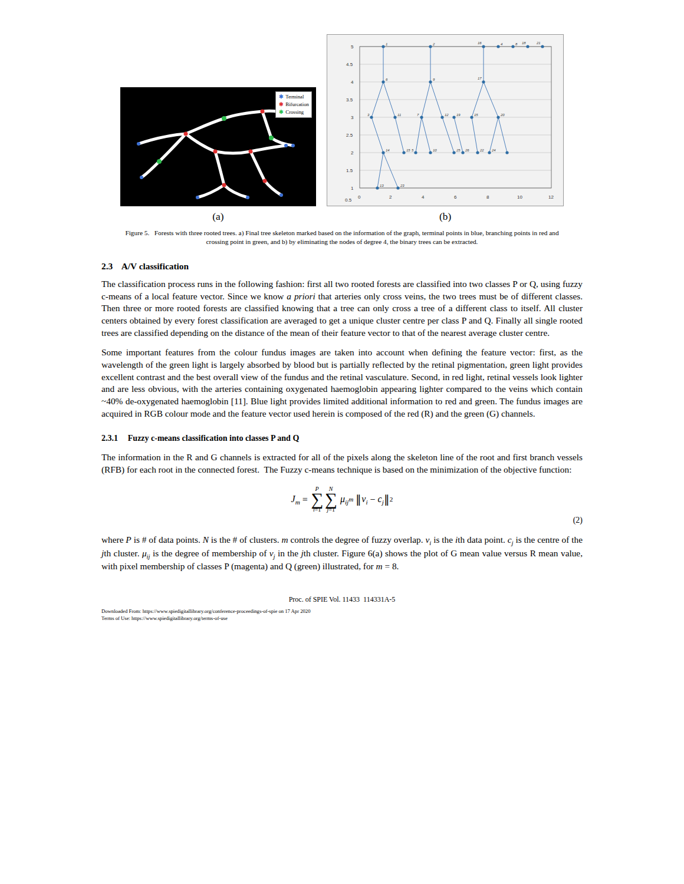✱ Terminal
✱ Bifurcation
✱ Crossing
(a)
5 4.5 4 3.5 3 2.5 2 1.5 1 0.5 0 2 4 6 8 10 12 1 2 16 4 8 18 21 6 9 17 3 11 7 12 19 15 20 14 15 5 10 25 26 22 24 13 23
(b)
Figure 5. Forests with three rooted trees. a) Final tree skeleton marked based on the information of the graph, terminal points in blue, branching points in red and crossing point in green, and b) by eliminating the nodes of degree 4, the binary trees can be extracted.
2.3 A/V classification
The classification process runs in the following fashion: first all two rooted forests are classified into two classes P or Q, using fuzzy c-means of a local feature vector. Since we know a priori that arteries only cross veins, the two trees must be of different classes. Then three or more rooted forests are classified knowing that a tree can only cross a tree of a different class to itself. All cluster centers obtained by every forest classification are averaged to get a unique cluster centre per class P and Q. Finally all single rooted trees are classified depending on the distance of the mean of their feature vector to that of the nearest average cluster centre.
Some important features from the colour fundus images are taken into account when defining the feature vector: first, as the wavelength of the green light is largely absorbed by blood but is partially reflected by the retinal pigmentation, green light provides excellent contrast and the best overall view of the fundus and the retinal vasculature. Second, in red light, retinal vessels look lighter and are less obvious, with the arteries containing oxygenated haemoglobin appearing lighter compared to the veins which contain ~40% de-oxygenated haemoglobin [11]. Blue light provides limited additional information to red and green. The fundus images are acquired in RGB colour mode and the feature vector used herein is composed of the red (R) and the green (G) channels.
2.3.1 Fuzzy c-means classification into classes P and Q
The information in the R and G channels is extracted for all of the pixels along the skeleton line of the root and first branch vessels (RFB) for each root in the connected forest. The Fuzzy c-means technique is based on the minimization of the objective function:
Jm = P ∑ i=1 N ∑ j=1 μijm ∥vi − cj∥2
(2)
where P is # of data points. N is the # of clusters. m controls the degree of fuzzy overlap. vi is the ith data point. cj is the centre of the jth cluster. μij is the degree of membership of vj in the jth cluster. Figure 6(a) shows the plot of G mean value versus R mean value, with pixel membership of classes P (magenta) and Q (green) illustrated, for m = 8.
Proc. of SPIE Vol. 11433 114331A-5
Downloaded From: https://www.spiedigitallibrary.org/conference-proceedings-of-spie on 17 Apr 2020
Terms of Use: https://www.spiedigitallibrary.org/terms-of-use